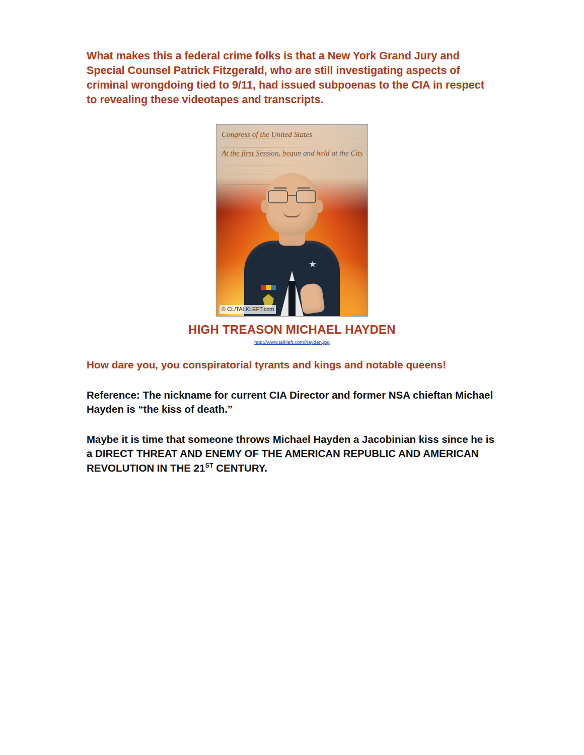What makes this a federal crime folks is that a New York Grand Jury and Special Counsel Patrick Fitzgerald, who are still investigating aspects of criminal wrongdoing tied to 9/11, had issued subpoenas to the CIA in respect to revealing these videotapes and transcripts.
Congress of the United States At the first Session, begun and held at the City of
© CL/TALKLEFT.com
HIGH TREASON MICHAEL HAYDEN
http://www.talkleft.com/hayden.jpg
How dare you, you conspiratorial tyrants and kings and notable queens!
Reference: The nickname for current CIA Director and former NSA chieftan Michael Hayden is “the kiss of death.”
Maybe it is time that someone throws Michael Hayden a Jacobinian kiss since he is a DIRECT THREAT AND ENEMY OF THE AMERICAN REPUBLIC AND AMERICAN REVOLUTION IN THE 21ST CENTURY.